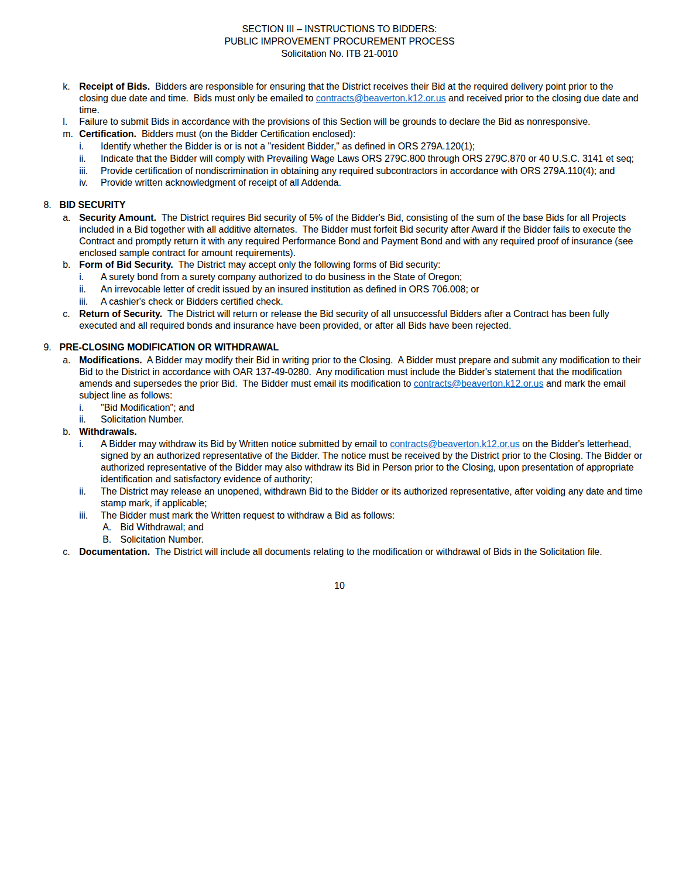SECTION III – INSTRUCTIONS TO BIDDERS:
PUBLIC IMPROVEMENT PROCUREMENT PROCESS
Solicitation No. ITB 21-0010
Receipt of Bids. Bidders are responsible for ensuring that the District receives their Bid at the required delivery point prior to the closing due date and time. Bids must only be emailed to contracts@beaverton.k12.or.us and received prior to the closing due date and time.
Failure to submit Bids in accordance with the provisions of this Section will be grounds to declare the Bid as nonresponsive.
Certification. Bidders must (on the Bidder Certification enclosed):
Identify whether the Bidder is or is not a "resident Bidder," as defined in ORS 279A.120(1);
Indicate that the Bidder will comply with Prevailing Wage Laws ORS 279C.800 through ORS 279C.870 or 40 U.S.C. 3141 et seq;
Provide certification of nondiscrimination in obtaining any required subcontractors in accordance with ORS 279A.110(4); and
Provide written acknowledgment of receipt of all Addenda.
Bid Security
Security Amount. The District requires Bid security of 5% of the Bidder's Bid, consisting of the sum of the base Bids for all Projects included in a Bid together with all additive alternates. The Bidder must forfeit Bid security after Award if the Bidder fails to execute the Contract and promptly return it with any required Performance Bond and Payment Bond and with any required proof of insurance (see enclosed sample contract for amount requirements).
Form of Bid Security. The District may accept only the following forms of Bid security:
A surety bond from a surety company authorized to do business in the State of Oregon;
An irrevocable letter of credit issued by an insured institution as defined in ORS 706.008; or
A cashier's check or Bidders certified check.
Return of Security. The District will return or release the Bid security of all unsuccessful Bidders after a Contract has been fully executed and all required bonds and insurance have been provided, or after all Bids have been rejected.
Pre-Closing Modification or Withdrawal
Modifications. A Bidder may modify their Bid in writing prior to the Closing. A Bidder must prepare and submit any modification to their Bid to the District in accordance with OAR 137-49-0280. Any modification must include the Bidder's statement that the modification amends and supersedes the prior Bid. The Bidder must email its modification to contracts@beaverton.k12.or.us and mark the email subject line as follows:
"Bid Modification"; and
Solicitation Number.
Withdrawals.
A Bidder may withdraw its Bid by Written notice submitted by email to contracts@beaverton.k12.or.us on the Bidder's letterhead, signed by an authorized representative of the Bidder. The notice must be received by the District prior to the Closing. The Bidder or authorized representative of the Bidder may also withdraw its Bid in Person prior to the Closing, upon presentation of appropriate identification and satisfactory evidence of authority;
The District may release an unopened, withdrawn Bid to the Bidder or its authorized representative, after voiding any date and time stamp mark, if applicable;
The Bidder must mark the Written request to withdraw a Bid as follows:
Bid Withdrawal; and
Solicitation Number.
Documentation. The District will include all documents relating to the modification or withdrawal of Bids in the Solicitation file.
10